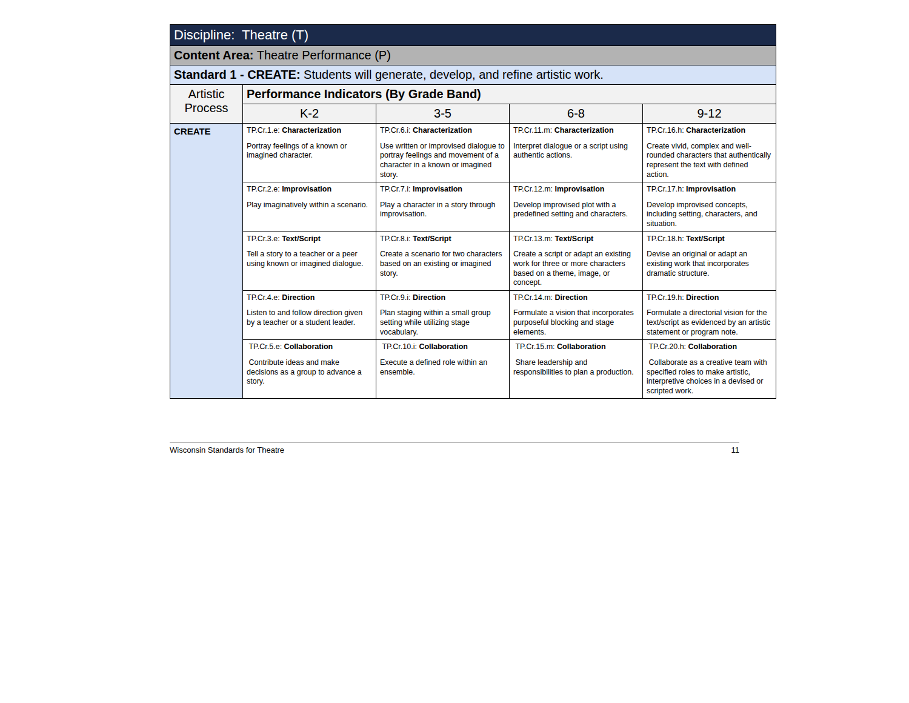| Discipline: Theatre (T) |
| Content Area: Theatre Performance (P) |
| Standard 1 - CREATE: Students will generate, develop, and refine artistic work. |
| Artistic Process | Performance Indicators (By Grade Band) |
| K-2 | 3-5 | 6-8 | 9-12 |
| CREATE | TP.Cr.1.e: Characterization Portray feelings of a known or imagined character. | TP.Cr.6.i: Characterization Use written or improvised dialogue to portray feelings and movement of a character in a known or imagined story. | TP.Cr.11.m: Characterization Interpret dialogue or a script using authentic actions. | TP.Cr.16.h: Characterization Create vivid, complex and well-rounded characters that authentically represent the text with defined action. |
| TP.Cr.2.e: Improvisation Play imaginatively within a scenario. | TP.Cr.7.i: Improvisation Play a character in a story through improvisation. | TP.Cr.12.m: Improvisation Develop improvised plot with a predefined setting and characters. | TP.Cr.17.h: Improvisation Develop improvised concepts, including setting, characters, and situation. |
| TP.Cr.3.e: Text/Script Tell a story to a teacher or a peer using known or imagined dialogue. | TP.Cr.8.i: Text/Script Create a scenario for two characters based on an existing or imagined story. | TP.Cr.13.m: Text/Script Create a script or adapt an existing work for three or more characters based on a theme, image, or concept. | TP.Cr.18.h: Text/Script Devise an original or adapt an existing work that incorporates dramatic structure. |
| TP.Cr.4.e: Direction Listen to and follow direction given by a teacher or a student leader. | TP.Cr.9.i: Direction Plan staging within a small group setting while utilizing stage vocabulary. | TP.Cr.14.m: Direction Formulate a vision that incorporates purposeful blocking and stage elements. | TP.Cr.19.h: Direction Formulate a directorial vision for the text/script as evidenced by an artistic statement or program note. |
| TP.Cr.5.e: Collaboration Contribute ideas and make decisions as a group to advance a story. | TP.Cr.10.i: Collaboration Execute a defined role within an ensemble. | TP.Cr.15.m: Collaboration Share leadership and responsibilities to plan a production. | TP.Cr.20.h: Collaboration Collaborate as a creative team with specified roles to make artistic, interpretive choices in a devised or scripted work. |
Wisconsin Standards for Theatre
11